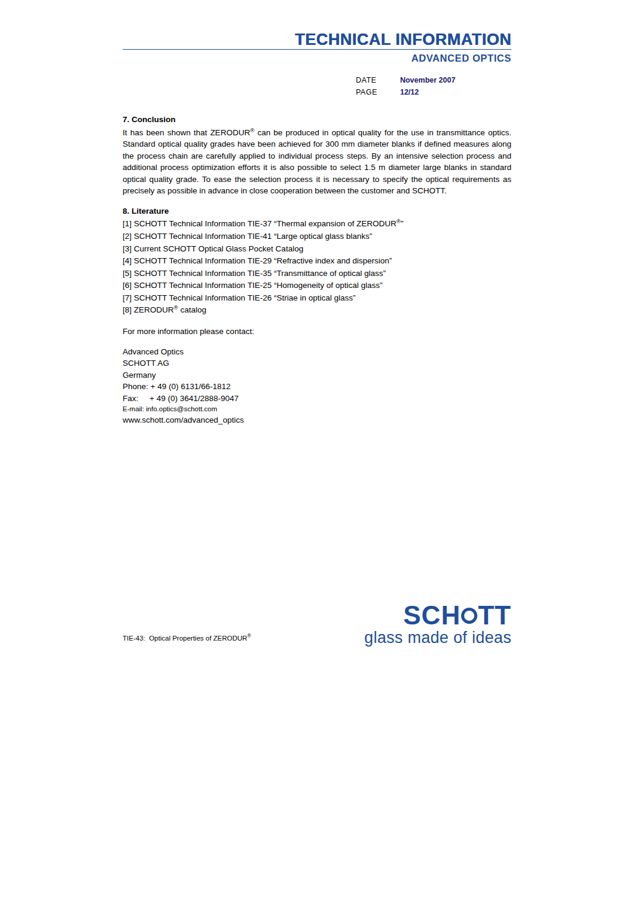TECHNICAL INFORMATION
ADVANCED OPTICS
| DATE | November 2007 |
| PAGE | 12/12 |
7. Conclusion
It has been shown that ZERODUR® can be produced in optical quality for the use in transmittance optics. Standard optical quality grades have been achieved for 300 mm diameter blanks if defined measures along the process chain are carefully applied to individual process steps. By an intensive selection process and additional process optimization efforts it is also possible to select 1.5 m diameter large blanks in standard optical quality grade. To ease the selection process it is necessary to specify the optical requirements as precisely as possible in advance in close cooperation between the customer and SCHOTT.
8. Literature
[1] SCHOTT Technical Information TIE-37 “Thermal expansion of ZERODUR®”
[2] SCHOTT Technical Information TIE-41 “Large optical glass blanks”
[3] Current SCHOTT Optical Glass Pocket Catalog
[4] SCHOTT Technical Information TIE-29 “Refractive index and dispersion”
[5] SCHOTT Technical Information TIE-35 “Transmittance of optical glass”
[6] SCHOTT Technical Information TIE-25 “Homogeneity of optical glass”
[7] SCHOTT Technical Information TIE-26 “Striae in optical glass”
[8] ZERODUR® catalog
For more information please contact:
Advanced Optics
SCHOTT AG
Germany
Phone: + 49 (0) 6131/66-1812
Fax: + 49 (0) 3641/2888-9047
E-mail: info.optics@schott.com
www.schott.com/advanced_optics
TIE-43: Optical Properties of ZERODUR®
SCH TT glass made of ideas